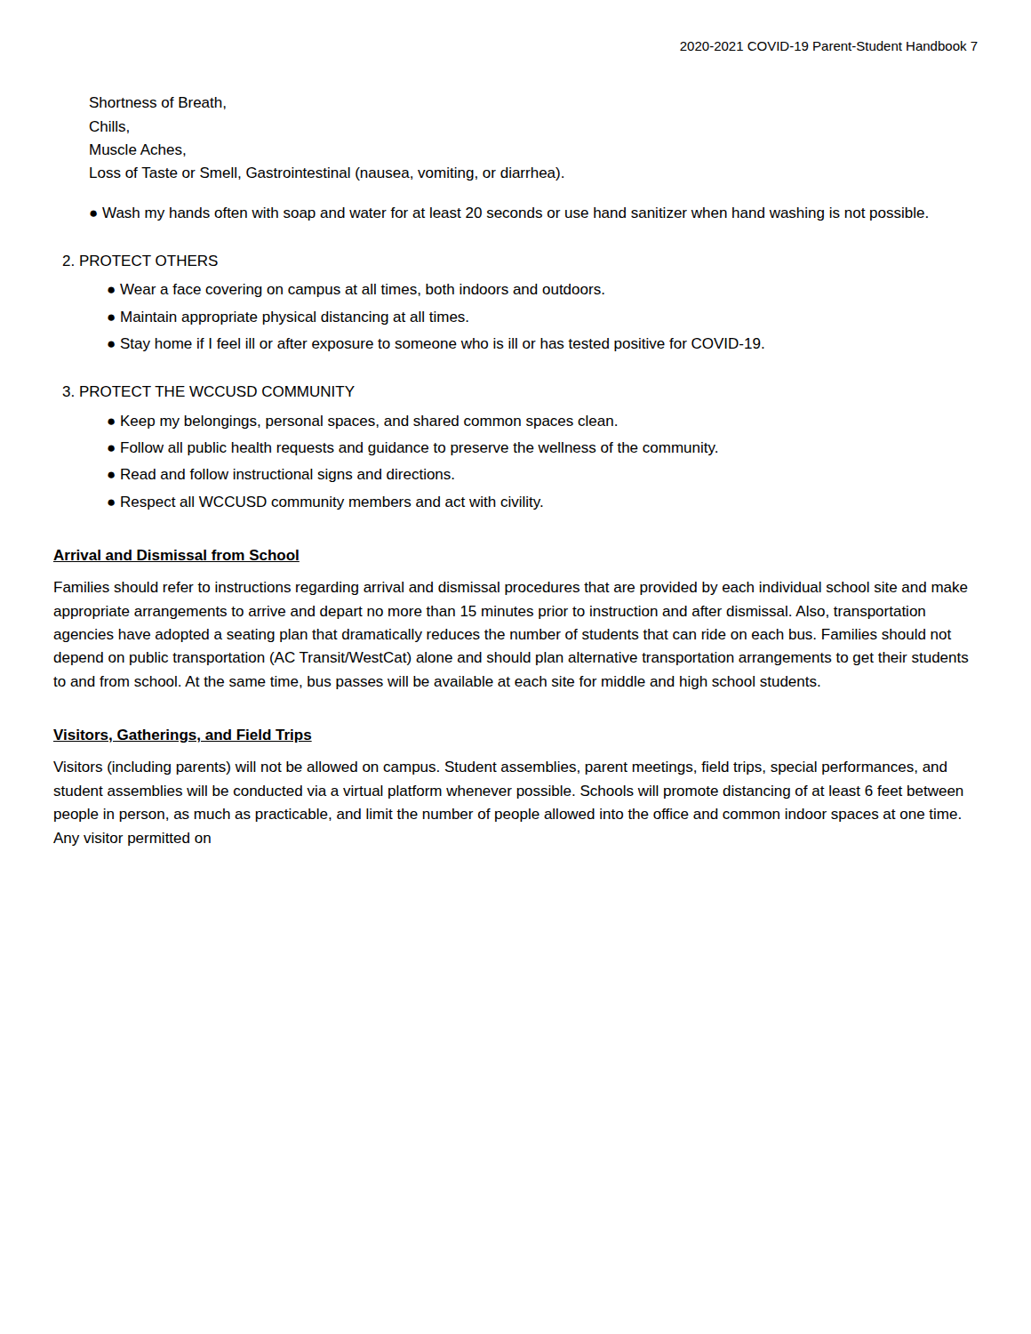2020-2021 COVID-19 Parent-Student Handbook 7
Shortness of Breath,
Chills,
Muscle Aches,
Loss of Taste or Smell, Gastrointestinal (nausea, vomiting, or diarrhea).
● Wash my hands often with soap and water for at least 20 seconds or use hand sanitizer when hand washing is not possible.
2. PROTECT OTHERS
● Wear a face covering on campus at all times, both indoors and outdoors.
● Maintain appropriate physical distancing at all times.
● Stay home if I feel ill or after exposure to someone who is ill or has tested positive for COVID-19.
3. PROTECT THE WCCUSD COMMUNITY
● Keep my belongings, personal spaces, and shared common spaces clean.
● Follow all public health requests and guidance to preserve the wellness of the community.
● Read and follow instructional signs and directions.
● Respect all WCCUSD community members and act with civility.
Arrival and Dismissal from School
Families should refer to instructions regarding arrival and dismissal procedures that are provided by each individual school site and make appropriate arrangements to arrive and depart no more than 15 minutes prior to instruction and after dismissal. Also, transportation agencies have adopted a seating plan that dramatically reduces the number of students that can ride on each bus. Families should not depend on public transportation (AC Transit/WestCat) alone and should plan alternative transportation arrangements to get their students to and from school. At the same time, bus passes will be available at each site for middle and high school students.
Visitors, Gatherings, and Field Trips
Visitors (including parents) will not be allowed on campus. Student assemblies, parent meetings, field trips, special performances, and student assemblies will be conducted via a virtual platform whenever possible. Schools will promote distancing of at least 6 feet between people in person, as much as practicable, and limit the number of people allowed into the office and common indoor spaces at one time. Any visitor permitted on